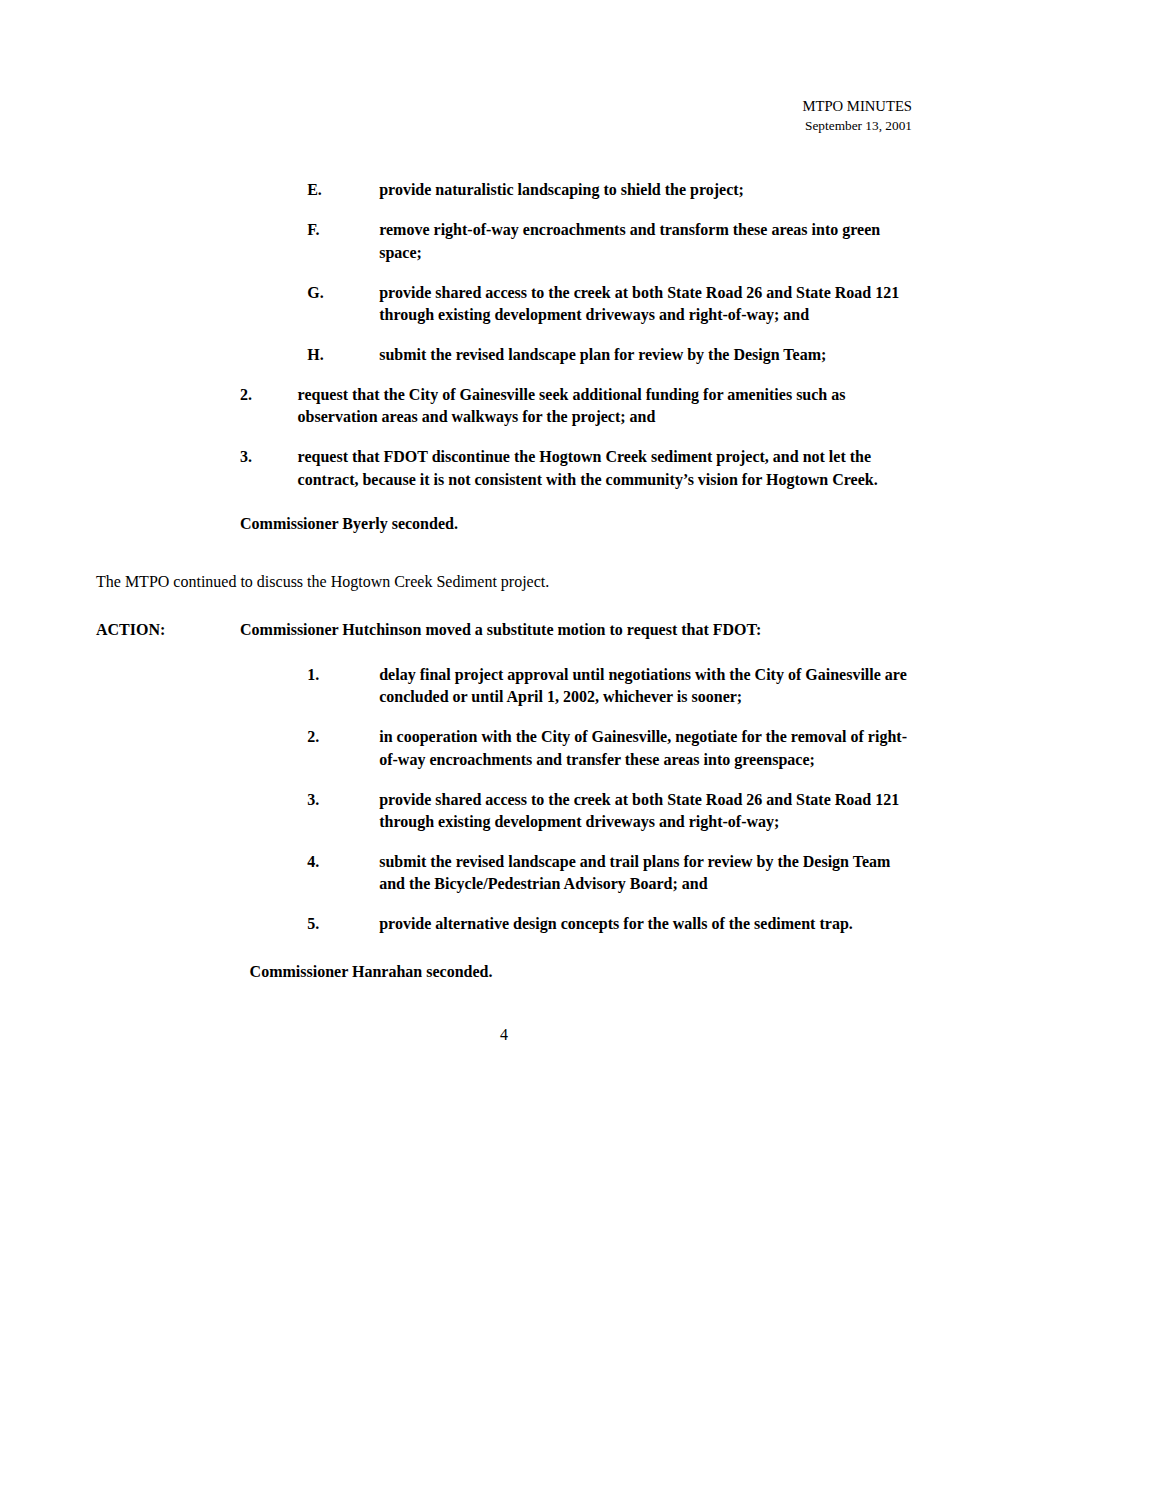MTPO MINUTES
September 13, 2001
E. provide naturalistic landscaping to shield the project;
F. remove right-of-way encroachments and transform these areas into green space;
G. provide shared access to the creek at both State Road 26 and State Road 121 through existing development driveways and right-of-way; and
H. submit the revised landscape plan for review by the Design Team;
2. request that the City of Gainesville seek additional funding for amenities such as observation areas and walkways for the project; and
3. request that FDOT discontinue the Hogtown Creek sediment project, and not let the contract, because it is not consistent with the community’s vision for Hogtown Creek.
Commissioner Byerly seconded.
The MTPO continued to discuss the Hogtown Creek Sediment project.
ACTION: Commissioner Hutchinson moved a substitute motion to request that FDOT:
1. delay final project approval until negotiations with the City of Gainesville are concluded or until April 1, 2002, whichever is sooner;
2. in cooperation with the City of Gainesville, negotiate for the removal of right-of-way encroachments and transfer these areas into greenspace;
3. provide shared access to the creek at both State Road 26 and State Road 121 through existing development driveways and right-of-way;
4. submit the revised landscape and trail plans for review by the Design Team and the Bicycle/Pedestrian Advisory Board; and
5. provide alternative design concepts for the walls of the sediment trap.
Commissioner Hanrahan seconded.
4